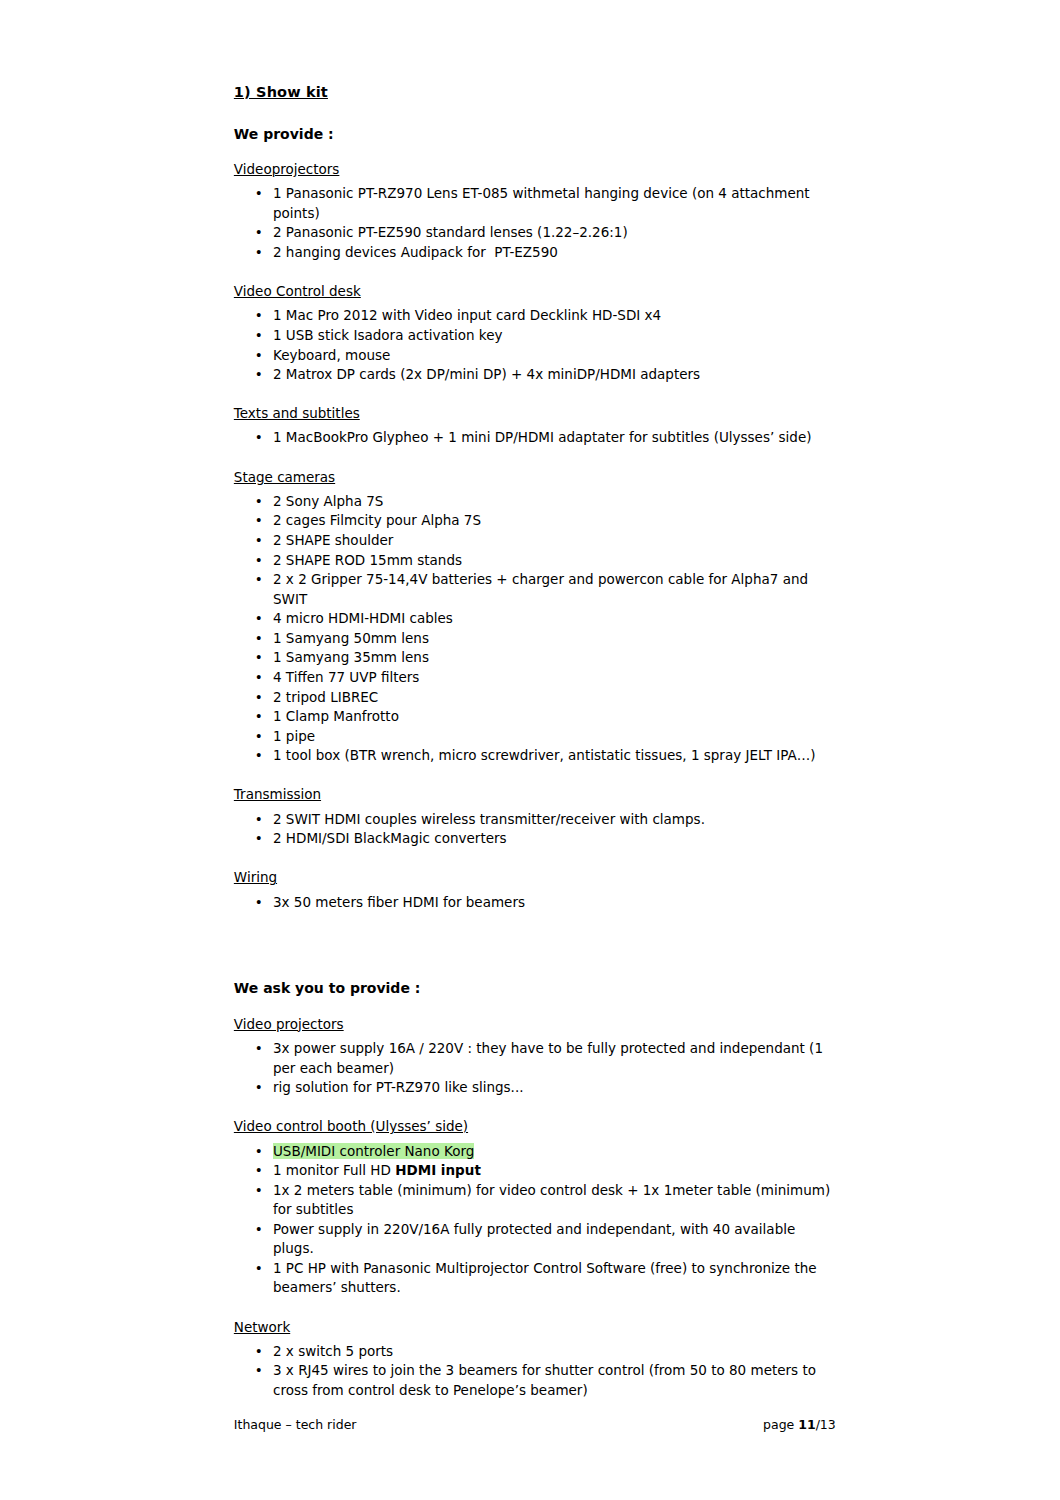1) Show kit
We provide :
Videoprojectors
1 Panasonic PT-RZ970 Lens ET-085 withmetal hanging device (on 4 attachment points)
2 Panasonic PT-EZ590 standard lenses (1.22–2.26:1)
2 hanging devices Audipack for PT-EZ590
Video Control desk
1 Mac Pro 2012 with Video input card Decklink HD-SDI x4
1 USB stick Isadora activation key
Keyboard, mouse
2 Matrox DP cards (2x DP/mini DP) + 4x miniDP/HDMI adapters
Texts and subtitles
1 MacBookPro Glypheo + 1 mini DP/HDMI adaptater for subtitles (Ulysses’ side)
Stage cameras
2 Sony Alpha 7S
2 cages Filmcity pour Alpha 7S
2 SHAPE shoulder
2 SHAPE ROD 15mm stands
2 x 2 Gripper 75-14,4V batteries + charger and powercon cable for Alpha7 and SWIT
4 micro HDMI-HDMI cables
1 Samyang 50mm lens
1 Samyang 35mm lens
4 Tiffen 77 UVP filters
2 tripod LIBREC
1 Clamp Manfrotto
1 pipe
1 tool box (BTR wrench, micro screwdriver, antistatic tissues, 1 spray JELT IPA…)
Transmission
2 SWIT HDMI couples wireless transmitter/receiver with clamps.
2 HDMI/SDI BlackMagic converters
Wiring
3x 50 meters fiber HDMI for beamers
We ask you to provide :
Video projectors
3x power supply 16A / 220V : they have to be fully protected and independant (1 per each beamer)
rig solution for PT-RZ970 like slings...
Video control booth (Ulysses’ side)
USB/MIDI controler Nano Korg
1 monitor Full HD HDMI input
1x 2 meters table (minimum) for video control desk + 1x 1meter table (minimum) for subtitles
Power supply in 220V/16A fully protected and independant, with 40 available plugs.
1 PC HP with Panasonic Multiprojector Control Software (free) to synchronize the beamers’ shutters.
Network
2 x switch 5 ports
3 x RJ45 wires to join the 3 beamers for shutter control (from 50 to 80 meters to cross from control desk to Penelope’s beamer)
Ithaque – tech rider page 11/13